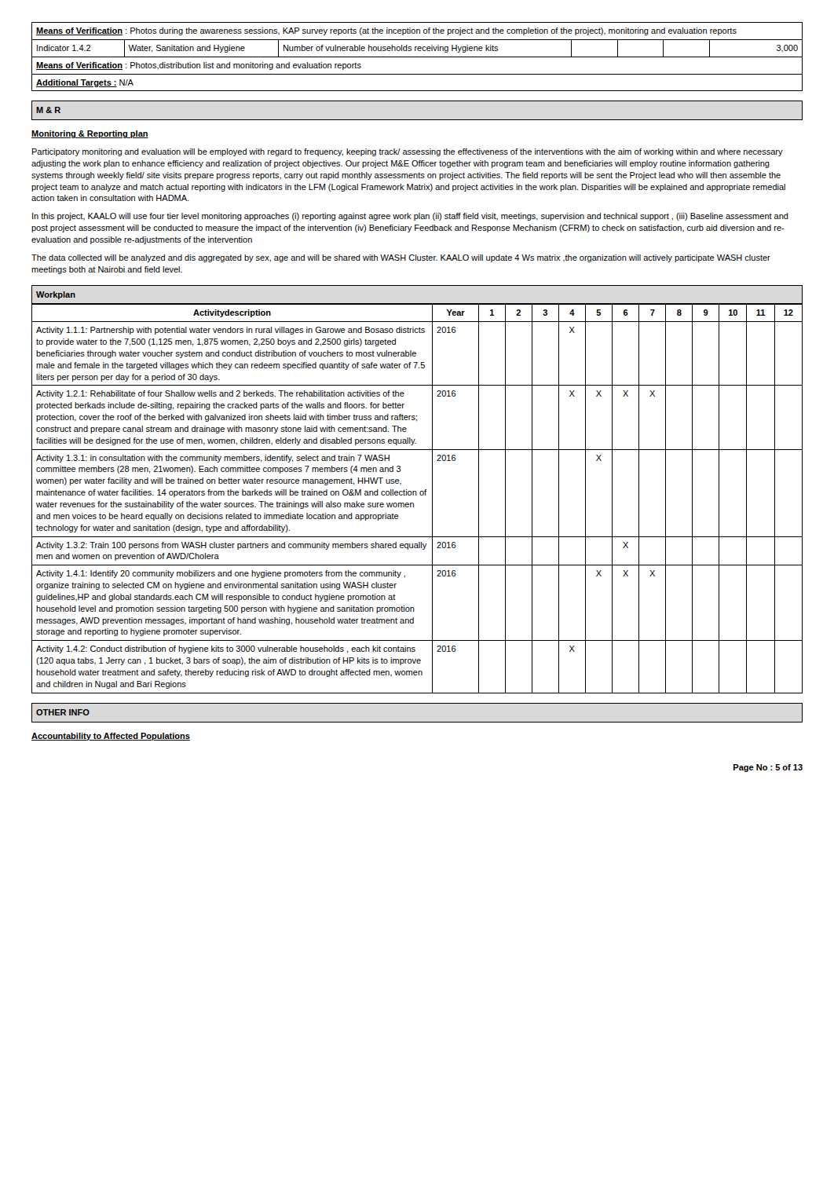| Means of Verification : Photos during the awareness sessions, KAP survey reports (at the inception of the project and the completion of the project), monitoring and evaluation reports |
| Indicator 1.4.2 | Water, Sanitation and Hygiene | Number of vulnerable households receiving Hygiene kits | | | | 3,000 |
| Means of Verification : Photos,distribution list and monitoring and evaluation reports |
| Additional Targets : N/A |
M & R
Monitoring & Reporting plan
Participatory monitoring and evaluation will be employed with regard to frequency, keeping track/ assessing the effectiveness of the interventions with the aim of working within and where necessary adjusting the work plan to enhance efficiency and realization of project objectives. Our project M&E Officer together with program team and beneficiaries will employ routine information gathering systems through weekly field/ site visits prepare progress reports, carry out rapid monthly assessments on project activities. The field reports will be sent the Project lead who will then assemble the project team to analyze and match actual reporting with indicators in the LFM (Logical Framework Matrix) and project activities in the work plan. Disparities will be explained and appropriate remedial action taken in consultation with HADMA.
In this project, KAALO will use four tier level monitoring approaches (i) reporting against agree work plan (ii) staff field visit, meetings, supervision and technical support , (iii) Baseline assessment and post project assessment will be conducted to measure the impact of the intervention (iv) Beneficiary Feedback and Response Mechanism (CFRM) to check on satisfaction, curb aid diversion and re-evaluation and possible re-adjustments of the intervention
The data collected will be analyzed and dis aggregated by sex, age and will be shared with WASH Cluster. KAALO will update 4 Ws matrix ,the organization will actively participate WASH cluster meetings both at Nairobi and field level.
Workplan
| Activitydescription | Year | 1 | 2 | 3 | 4 | 5 | 6 | 7 | 8 | 9 | 10 | 11 | 12 |
| Activity 1.1.1: Partnership with potential water vendors in rural villages in Garowe and Bosaso districts to provide water to the 7,500 (1,125 men, 1,875 women, 2,250 boys and 2,2500 girls) targeted beneficiaries through water voucher system and conduct distribution of vouchers to most vulnerable male and female in the targeted villages which they can redeem specified quantity of safe water of 7.5 liters per person per day for a period of 30 days. | 2016 | | | | X | | | | | | | | |
| Activity 1.2.1: Rehabilitate of four Shallow wells and 2 berkeds. The rehabilitation activities of the protected berkads include de-silting, repairing the cracked parts of the walls and floors. for better protection, cover the roof of the berked with galvanized iron sheets laid with timber truss and rafters; construct and prepare canal stream and drainage with masonry stone laid with cement:sand. The facilities will be designed for the use of men, women, children, elderly and disabled persons equally. | 2016 | | | | X | X | X | X | | | | | |
| Activity 1.3.1: in consultation with the community members, identify, select and train 7 WASH committee members (28 men, 21women). Each committee composes 7 members (4 men and 3 women) per water facility and will be trained on better water resource management, HHWT use, maintenance of water facilities. 14 operators from the barkeds will be trained on O&M and collection of water revenues for the sustainability of the water sources. The trainings will also make sure women and men voices to be heard equally on decisions related to immediate location and appropriate technology for water and sanitation (design, type and affordability). | 2016 | | | | | X | | | | | | | |
| Activity 1.3.2: Train 100 persons from WASH cluster partners and community members shared equally men and women on prevention of AWD/Cholera | 2016 | | | | | | X | | | | | | |
| Activity 1.4.1: Identify 20 community mobilizers and one hygiene promoters from the community , organize training to selected CM on hygiene and environmental sanitation using WASH cluster guidelines,HP and global standards.each CM will responsible to conduct hygiene promotion at household level and promotion session targeting 500 person with hygiene and sanitation promotion messages, AWD prevention messages, important of hand washing, household water treatment and storage and reporting to hygiene promoter supervisor. | 2016 | | | | | X | X | X | | | | | |
| Activity 1.4.2: Conduct distribution of hygiene kits to 3000 vulnerable households , each kit contains (120 aqua tabs, 1 Jerry can , 1 bucket, 3 bars of soap), the aim of distribution of HP kits is to improve household water treatment and safety, thereby reducing risk of AWD to drought affected men, women and children in Nugal and Bari Regions | 2016 | | | | X | | | | | | | | |
OTHER INFO
Accountability to Affected Populations
Page No : 5 of 13